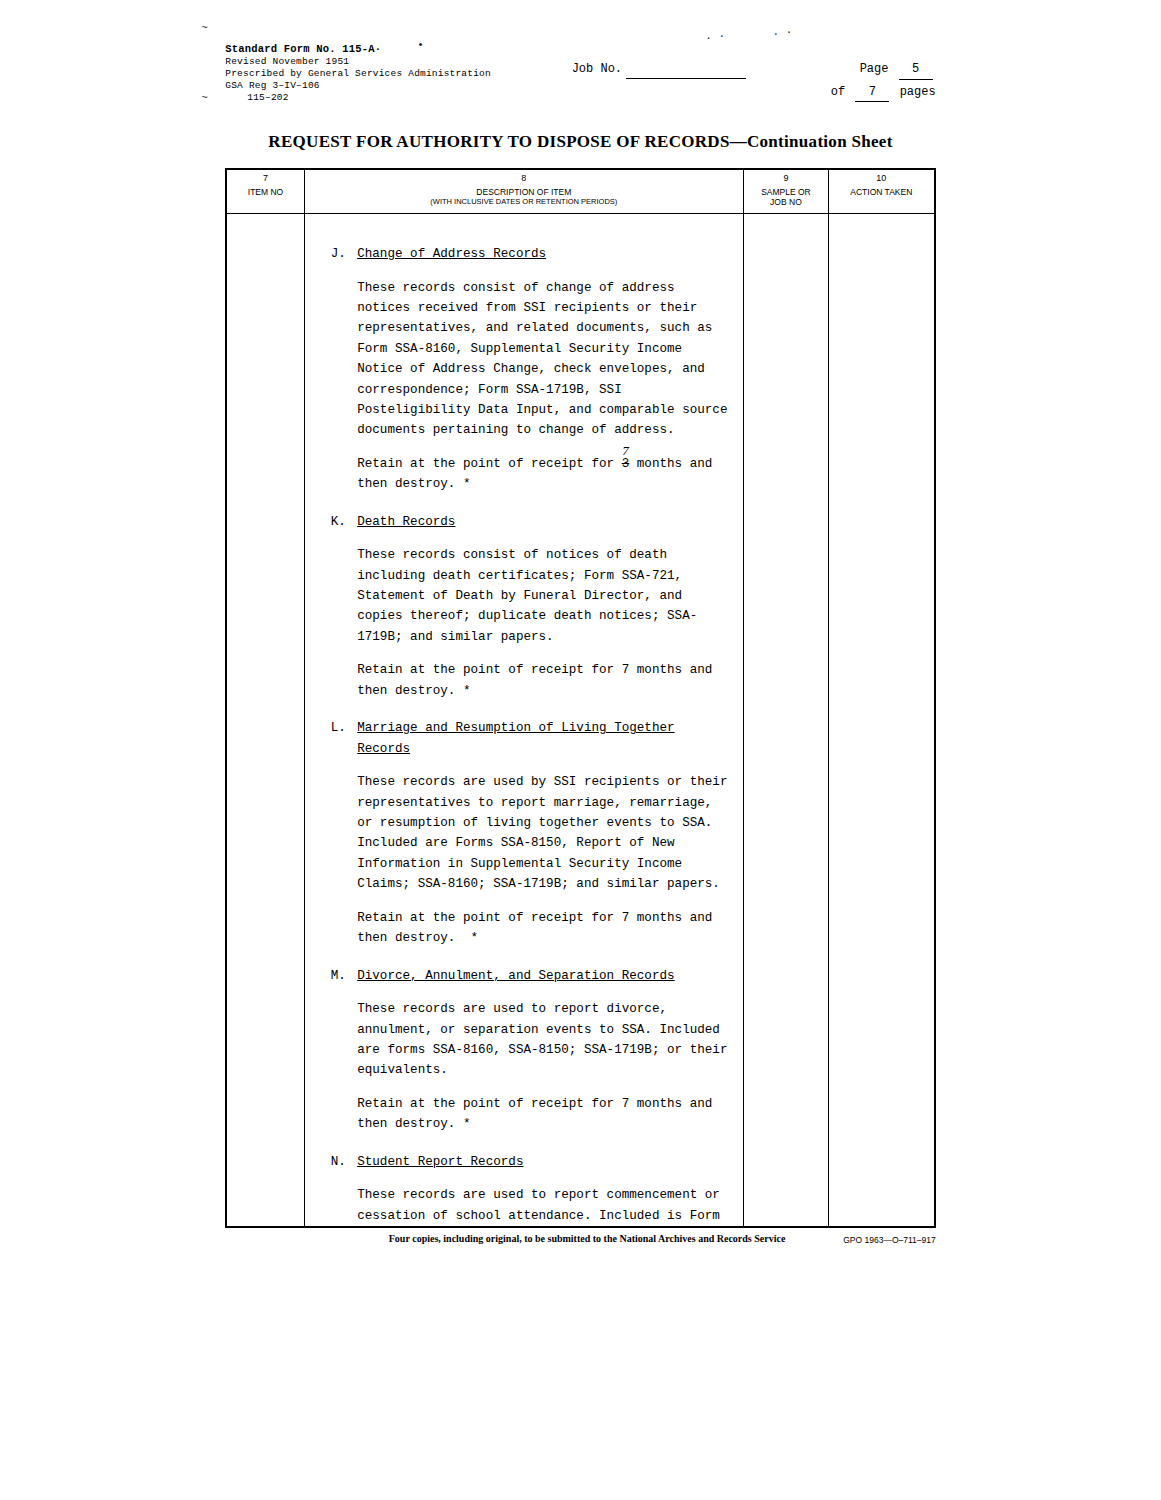~ ~ • . · . ·
Standard Form No. 115-A·
Revised November 1951
Prescribed by General Services Administration
GSA Reg 3–IV–106
115–202
Job No.
Page 5
of 7 pages
REQUEST FOR AUTHORITY TO DISPOSE OF RECORDS—Continuation Sheet
| 7 ITEM NO | 8 DESCRIPTION OF ITEM (WITH INCLUSIVE DATES OR RETENTION PERIODS) | 9 SAMPLE OR JOB NO | 10 ACTION TAKEN |
| --- | --- | --- | --- |
| | J. Change of Address Records These records consist of change of address notices received from SSI recipients or their representatives, and related documents, such as Form SSA-8160, Supplemental Security Income Notice of Address Change, check envelopes, and correspondence; Form SSA-1719B, SSI Posteligibility Data Input, and comparable source documents pertaining to change of address. Retain at the point of receipt for 7 3 months and then destroy. * K. Death Records These records consist of notices of death including death certificates; Form SSA-721, Statement of Death by Funeral Director, and copies thereof; duplicate death notices; SSA-1719B; and similar papers. Retain at the point of receipt for 7 months and then destroy. * L. Marriage and Resumption of Living Together Records These records are used by SSI recipients or their representatives to report marriage, remarriage, or resumption of living together events to SSA. Included are Forms SSA-8150, Report of New Information in Supplemental Security Income Claims; SSA-8160; SSA-1719B; and similar papers. Retain at the point of receipt for 7 months and then destroy. * M. Divorce, Annulment, and Separation Records These records are used to report divorce, annulment, or separation events to SSA. Included are forms SSA-8160, SSA-8150; SSA-1719B; or their equivalents. Retain at the point of receipt for 7 months and then destroy. * N. Student Report Records These records are used to report commencement or cessation of school attendance. Included is Form | | |
Four copies, including original, to be submitted to the National Archives and Records Service
GPO 1963—O–711–917